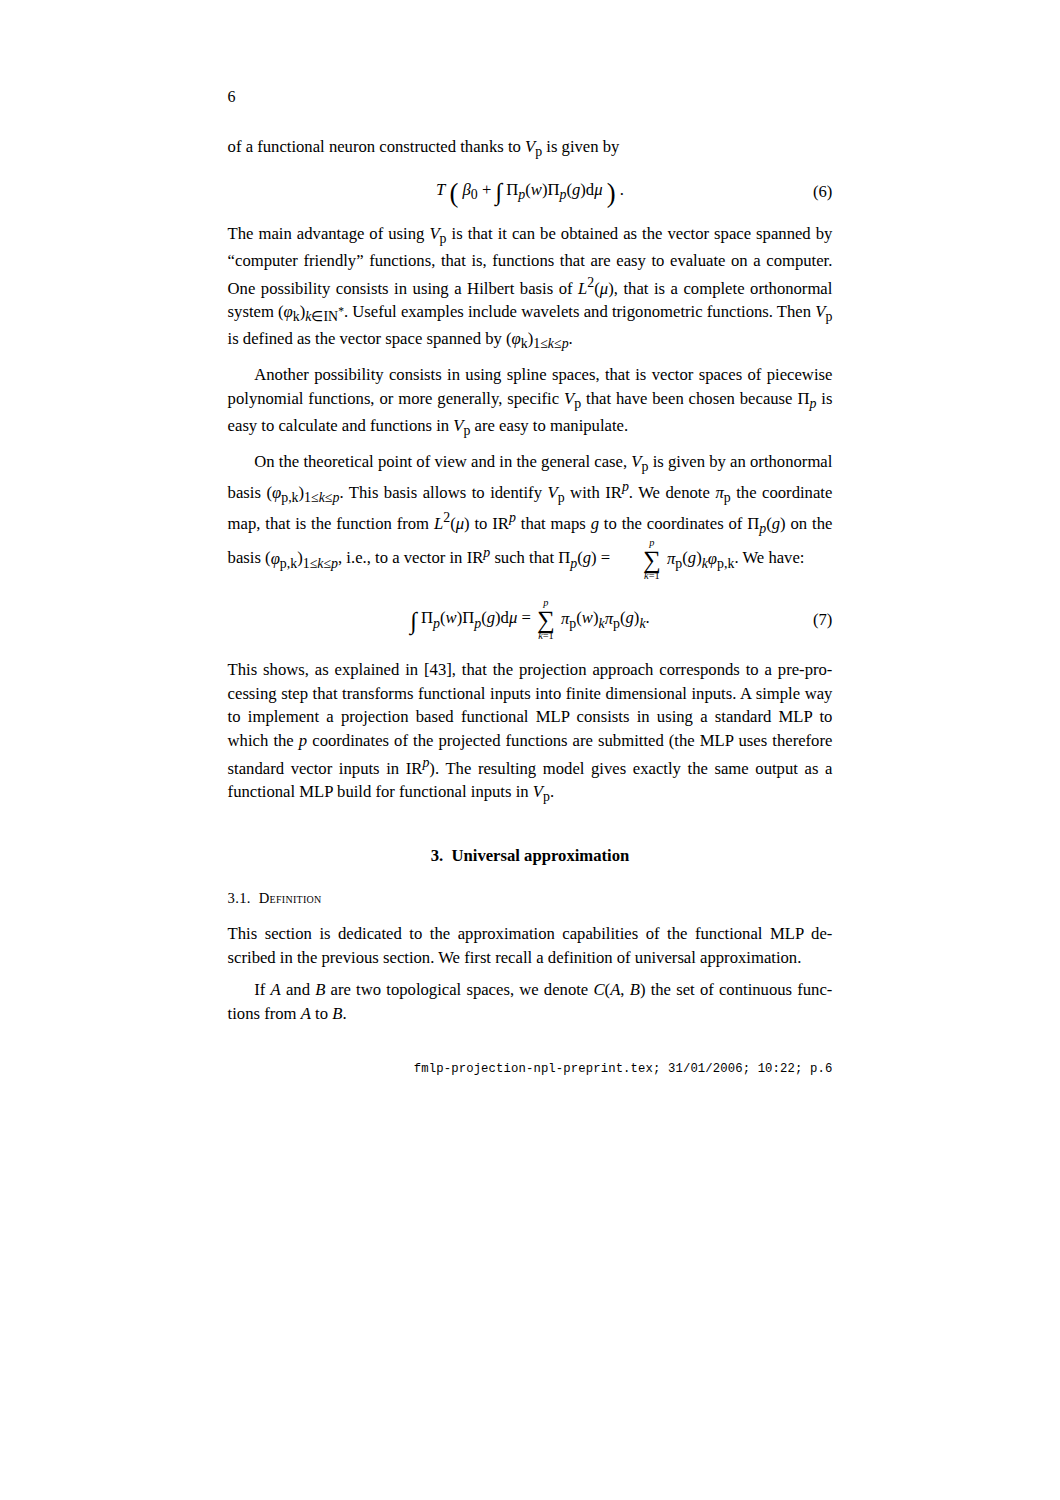6
of a functional neuron constructed thanks to Vp is given by
T ( β0 + ∫ Πp(w)Πp(g)dμ ) . (6)
The main advantage of using Vp is that it can be obtained as the vector space spanned by “computer friendly” functions, that is, functions that are easy to evaluate on a computer. One possibility consists in using a Hilbert basis of L2(μ), that is a complete orthonormal system (φk)k∈IN*. Useful examples include wavelets and trigonometric functions. Then Vp is defined as the vector space spanned by (φk)1≤k≤p.
Another possibility consists in using spline spaces, that is vector spaces of piecewise polynomial functions, or more generally, specific Vp that have been chosen because Πp is easy to calculate and functions in Vp are easy to manipulate.
On the theoretical point of view and in the general case, Vp is given by an orthonormal basis (φp,k)1≤k≤p. This basis allows to identify Vp with IRp. We denote πp the coordinate map, that is the function from L2(μ) to IRp that maps g to the coordinates of Πp(g) on the basis (φp,k)1≤k≤p, i.e., to a vector in IRp such that Πp(g) = p∑k=1 πp(g)kφp,k. We have:
∫ Πp(w)Πp(g)dμ = p∑k=1 πp(w)kπp(g)k. (7)
This shows, as explained in [43], that the projection approach corresponds to a pre-processing step that transforms functional inputs into finite dimensional inputs. A simple way to implement a projection based functional MLP consists in using a standard MLP to which the p coordinates of the projected functions are submitted (the MLP uses therefore standard vector inputs in IRp). The resulting model gives exactly the same output as a functional MLP build for functional inputs in Vp.
3. Universal approximation
3.1. Definition
This section is dedicated to the approximation capabilities of the functional MLP described in the previous section. We first recall a definition of universal approximation.
If A and B are two topological spaces, we denote C(A, B) the set of continuous functions from A to B.
fmlp-projection-npl-preprint.tex; 31/01/2006; 10:22; p.6